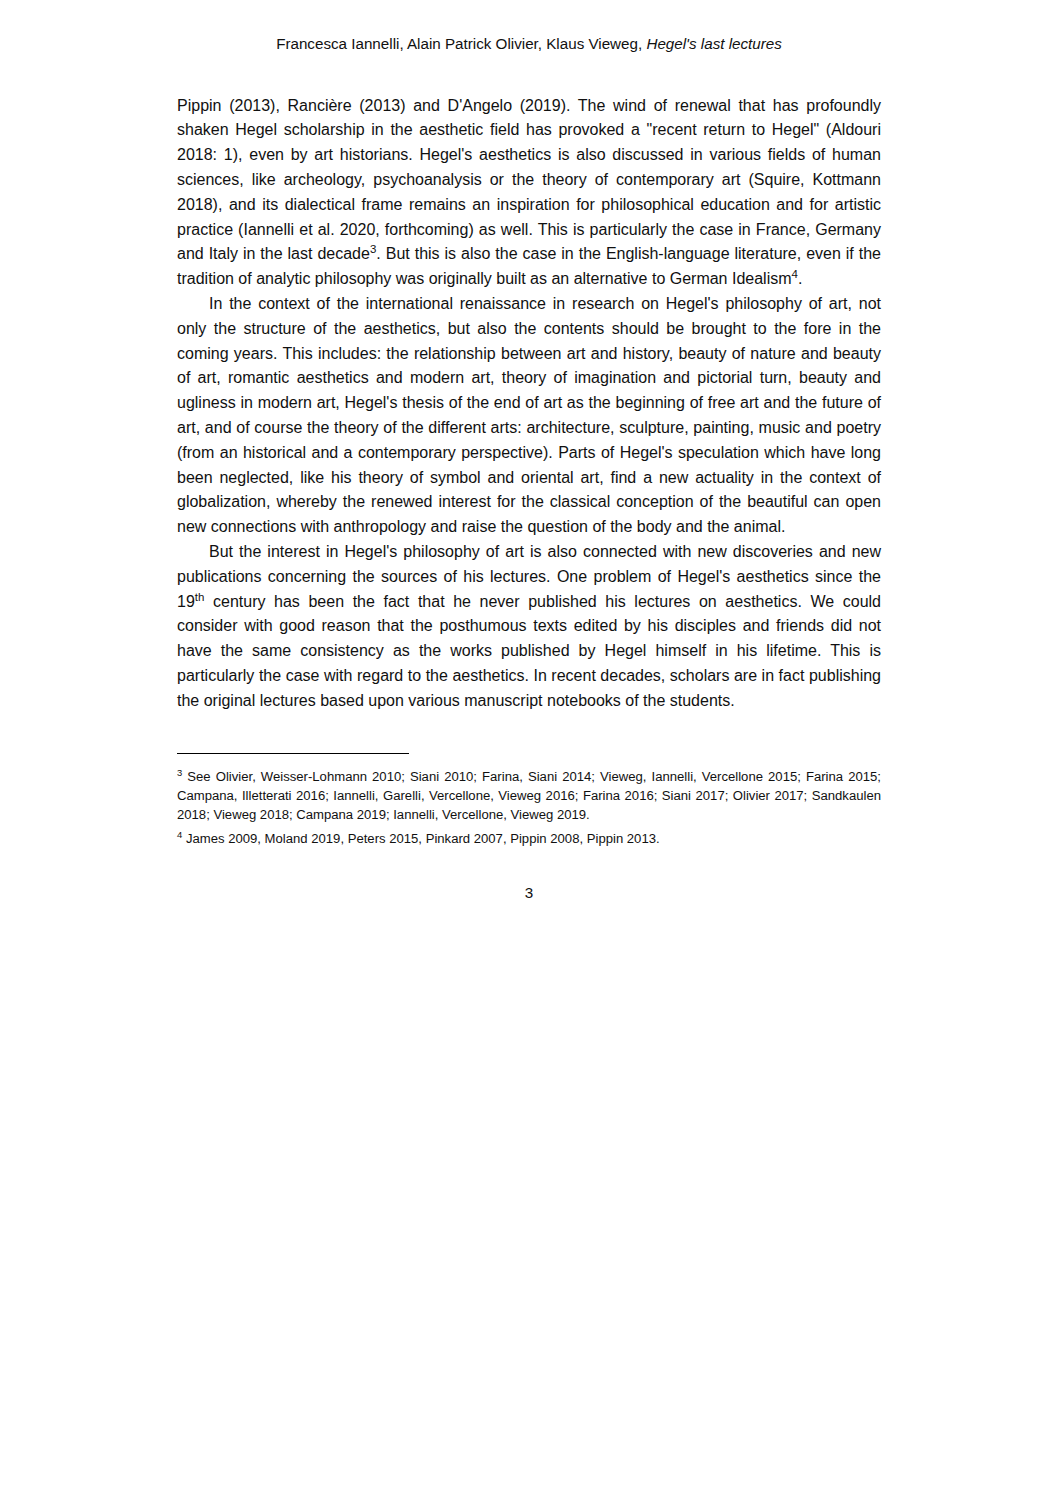Francesca Iannelli, Alain Patrick Olivier, Klaus Vieweg, Hegel's last lectures
Pippin (2013), Rancière (2013) and D'Angelo (2019). The wind of renewal that has profoundly shaken Hegel scholarship in the aesthetic field has provoked a "recent return to Hegel" (Aldouri 2018: 1), even by art historians. Hegel's aesthetics is also discussed in various fields of human sciences, like archeology, psychoanalysis or the theory of contemporary art (Squire, Kottmann 2018), and its dialectical frame remains an inspiration for philosophical education and for artistic practice (Iannelli et al. 2020, forthcoming) as well. This is particularly the case in France, Germany and Italy in the last decade3. But this is also the case in the English-language literature, even if the tradition of analytic philosophy was originally built as an alternative to German Idealism4.
In the context of the international renaissance in research on Hegel's philosophy of art, not only the structure of the aesthetics, but also the contents should be brought to the fore in the coming years. This includes: the relationship between art and history, beauty of nature and beauty of art, romantic aesthetics and modern art, theory of imagination and pictorial turn, beauty and ugliness in modern art, Hegel's thesis of the end of art as the beginning of free art and the future of art, and of course the theory of the different arts: architecture, sculpture, painting, music and poetry (from an historical and a contemporary perspective). Parts of Hegel's speculation which have long been neglected, like his theory of symbol and oriental art, find a new actuality in the context of globalization, whereby the renewed interest for the classical conception of the beautiful can open new connections with anthropology and raise the question of the body and the animal.
But the interest in Hegel's philosophy of art is also connected with new discoveries and new publications concerning the sources of his lectures. One problem of Hegel's aesthetics since the 19th century has been the fact that he never published his lectures on aesthetics. We could consider with good reason that the posthumous texts edited by his disciples and friends did not have the same consistency as the works published by Hegel himself in his lifetime. This is particularly the case with regard to the aesthetics. In recent decades, scholars are in fact publishing the original lectures based upon various manuscript notebooks of the students.
3 See Olivier, Weisser-Lohmann 2010; Siani 2010; Farina, Siani 2014; Vieweg, Iannelli, Vercellone 2015; Farina 2015; Campana, Illetterati 2016; Iannelli, Garelli, Vercellone, Vieweg 2016; Farina 2016; Siani 2017; Olivier 2017; Sandkaulen 2018; Vieweg 2018; Campana 2019; Iannelli, Vercellone, Vieweg 2019.
4 James 2009, Moland 2019, Peters 2015, Pinkard 2007, Pippin 2008, Pippin 2013.
3